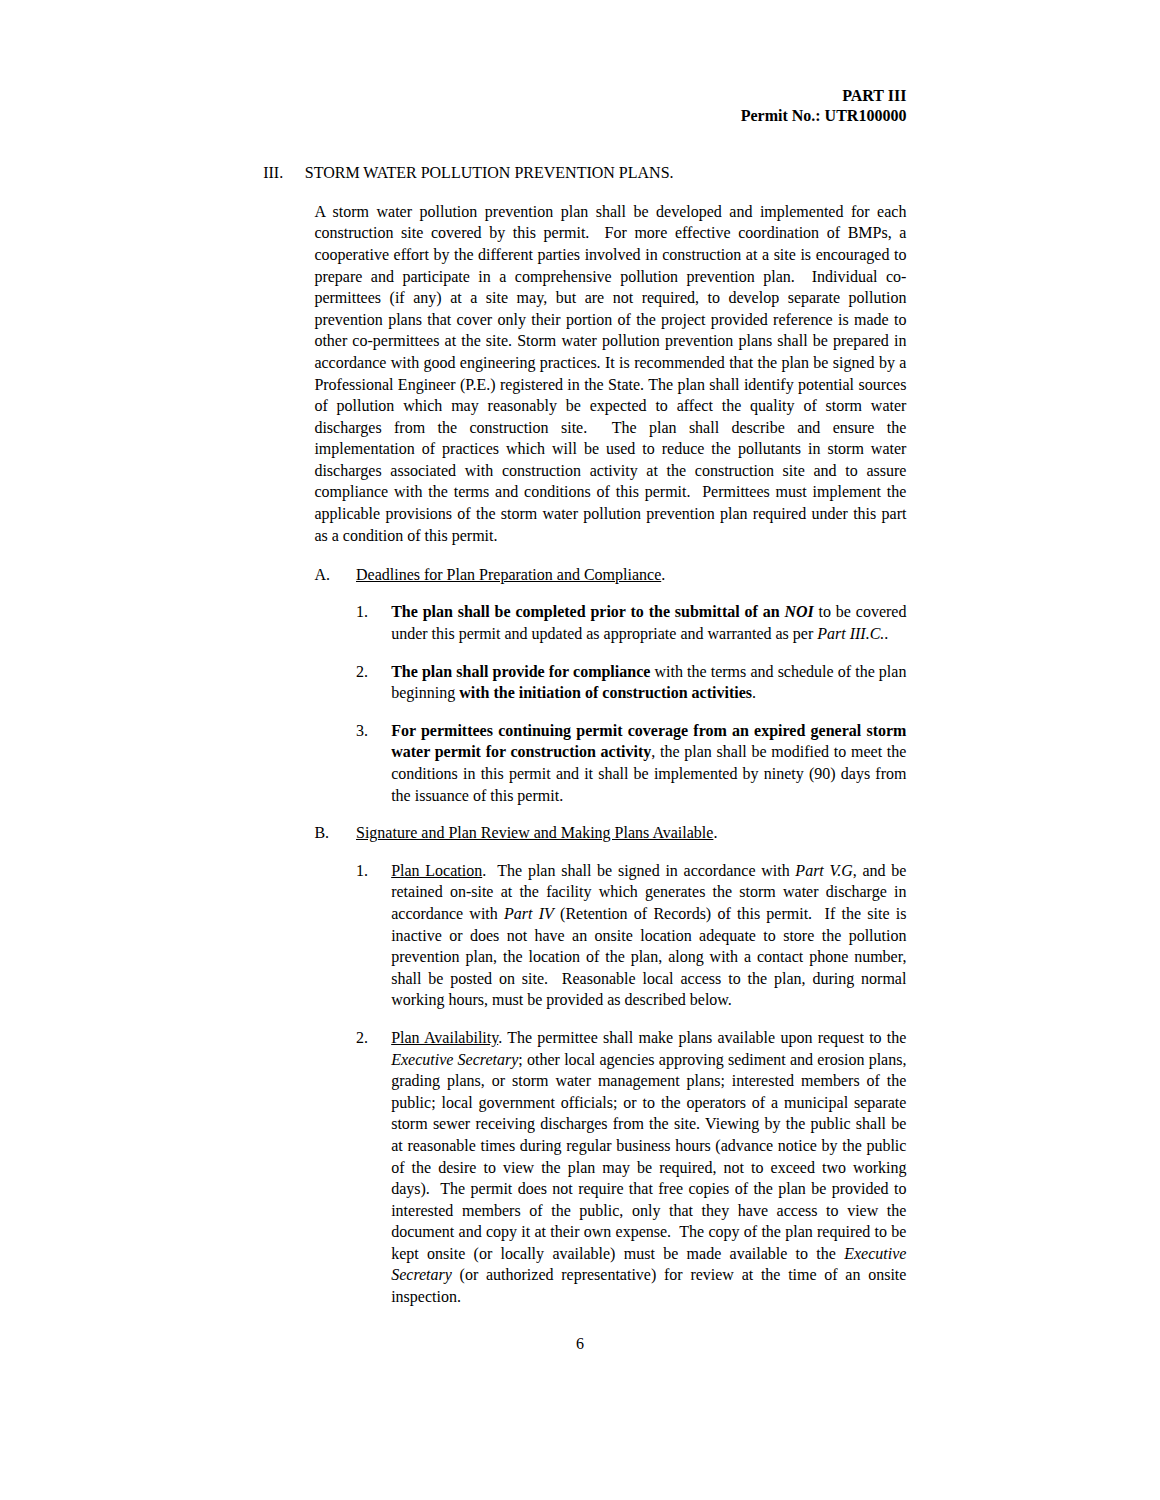PART III
Permit No.: UTR100000
III.
STORM WATER POLLUTION PREVENTION PLANS.
A storm water pollution prevention plan shall be developed and implemented for each construction site covered by this permit. For more effective coordination of BMPs, a cooperative effort by the different parties involved in construction at a site is encouraged to prepare and participate in a comprehensive pollution prevention plan. Individual co-permittees (if any) at a site may, but are not required, to develop separate pollution prevention plans that cover only their portion of the project provided reference is made to other co-permittees at the site. Storm water pollution prevention plans shall be prepared in accordance with good engineering practices. It is recommended that the plan be signed by a Professional Engineer (P.E.) registered in the State. The plan shall identify potential sources of pollution which may reasonably be expected to affect the quality of storm water discharges from the construction site. The plan shall describe and ensure the implementation of practices which will be used to reduce the pollutants in storm water discharges associated with construction activity at the construction site and to assure compliance with the terms and conditions of this permit. Permittees must implement the applicable provisions of the storm water pollution prevention plan required under this part as a condition of this permit.
A.
Deadlines for Plan Preparation and Compliance.
1.
The plan shall be completed prior to the submittal of an NOI to be covered under this permit and updated as appropriate and warranted as per Part III.C..
2.
The plan shall provide for compliance with the terms and schedule of the plan beginning with the initiation of construction activities.
3.
For permittees continuing permit coverage from an expired general storm water permit for construction activity, the plan shall be modified to meet the conditions in this permit and it shall be implemented by ninety (90) days from the issuance of this permit.
B.
Signature and Plan Review and Making Plans Available.
1.
Plan Location. The plan shall be signed in accordance with Part V.G, and be retained on-site at the facility which generates the storm water discharge in accordance with Part IV (Retention of Records) of this permit. If the site is inactive or does not have an onsite location adequate to store the pollution prevention plan, the location of the plan, along with a contact phone number, shall be posted on site. Reasonable local access to the plan, during normal working hours, must be provided as described below.
2.
Plan Availability. The permittee shall make plans available upon request to the Executive Secretary; other local agencies approving sediment and erosion plans, grading plans, or storm water management plans; interested members of the public; local government officials; or to the operators of a municipal separate storm sewer receiving discharges from the site. Viewing by the public shall be at reasonable times during regular business hours (advance notice by the public of the desire to view the plan may be required, not to exceed two working days). The permit does not require that free copies of the plan be provided to interested members of the public, only that they have access to view the document and copy it at their own expense. The copy of the plan required to be kept onsite (or locally available) must be made available to the Executive Secretary (or authorized representative) for review at the time of an onsite inspection.
6